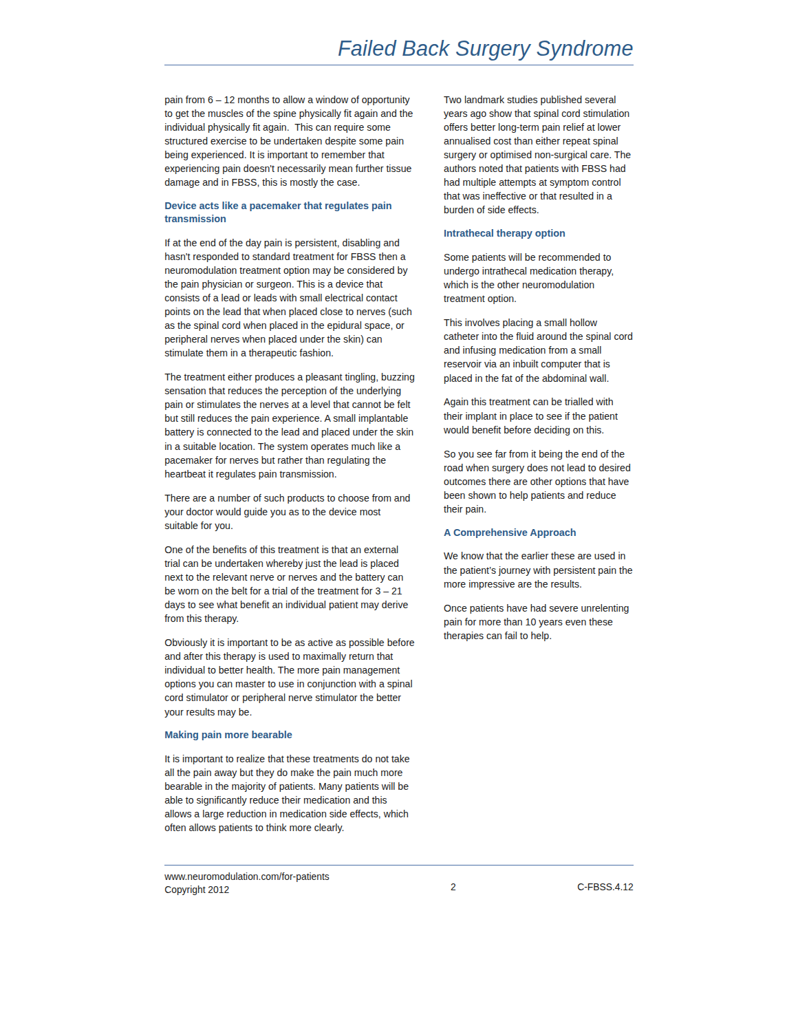Failed Back Surgery Syndrome
pain from 6 – 12 months to allow a window of opportunity to get the muscles of the spine physically fit again and the individual physically fit again. This can require some structured exercise to be undertaken despite some pain being experienced. It is important to remember that experiencing pain doesn't necessarily mean further tissue damage and in FBSS, this is mostly the case.
Device acts like a pacemaker that regulates pain transmission
If at the end of the day pain is persistent, disabling and hasn't responded to standard treatment for FBSS then a neuromodulation treatment option may be considered by the pain physician or surgeon. This is a device that consists of a lead or leads with small electrical contact points on the lead that when placed close to nerves (such as the spinal cord when placed in the epidural space, or peripheral nerves when placed under the skin) can stimulate them in a therapeutic fashion.
The treatment either produces a pleasant tingling, buzzing sensation that reduces the perception of the underlying pain or stimulates the nerves at a level that cannot be felt but still reduces the pain experience. A small implantable battery is connected to the lead and placed under the skin in a suitable location. The system operates much like a pacemaker for nerves but rather than regulating the heartbeat it regulates pain transmission.
There are a number of such products to choose from and your doctor would guide you as to the device most suitable for you.
One of the benefits of this treatment is that an external trial can be undertaken whereby just the lead is placed next to the relevant nerve or nerves and the battery can be worn on the belt for a trial of the treatment for 3 – 21 days to see what benefit an individual patient may derive from this therapy.
Obviously it is important to be as active as possible before and after this therapy is used to maximally return that individual to better health. The more pain management options you can master to use in conjunction with a spinal cord stimulator or peripheral nerve stimulator the better your results may be.
Making pain more bearable
It is important to realize that these treatments do not take all the pain away but they do make the pain much more bearable in the majority of patients. Many patients will be able to significantly reduce their medication and this allows a large reduction in medication side effects, which often allows patients to think more clearly.
Two landmark studies published several years ago show that spinal cord stimulation offers better long-term pain relief at lower annualised cost than either repeat spinal surgery or optimised non-surgical care. The authors noted that patients with FBSS had had multiple attempts at symptom control that was ineffective or that resulted in a burden of side effects.
Intrathecal therapy option
Some patients will be recommended to undergo intrathecal medication therapy, which is the other neuromodulation treatment option.
This involves placing a small hollow catheter into the fluid around the spinal cord and infusing medication from a small reservoir via an inbuilt computer that is placed in the fat of the abdominal wall.
Again this treatment can be trialled with their implant in place to see if the patient would benefit before deciding on this.
So you see far from it being the end of the road when surgery does not lead to desired outcomes there are other options that have been shown to help patients and reduce their pain.
A Comprehensive Approach
We know that the earlier these are used in the patient’s journey with persistent pain the more impressive are the results.
Once patients have had severe unrelenting pain for more than 10 years even these therapies can fail to help.
www.neuromodulation.com/for-patients
Copyright 2012
2
C-FBSS.4.12